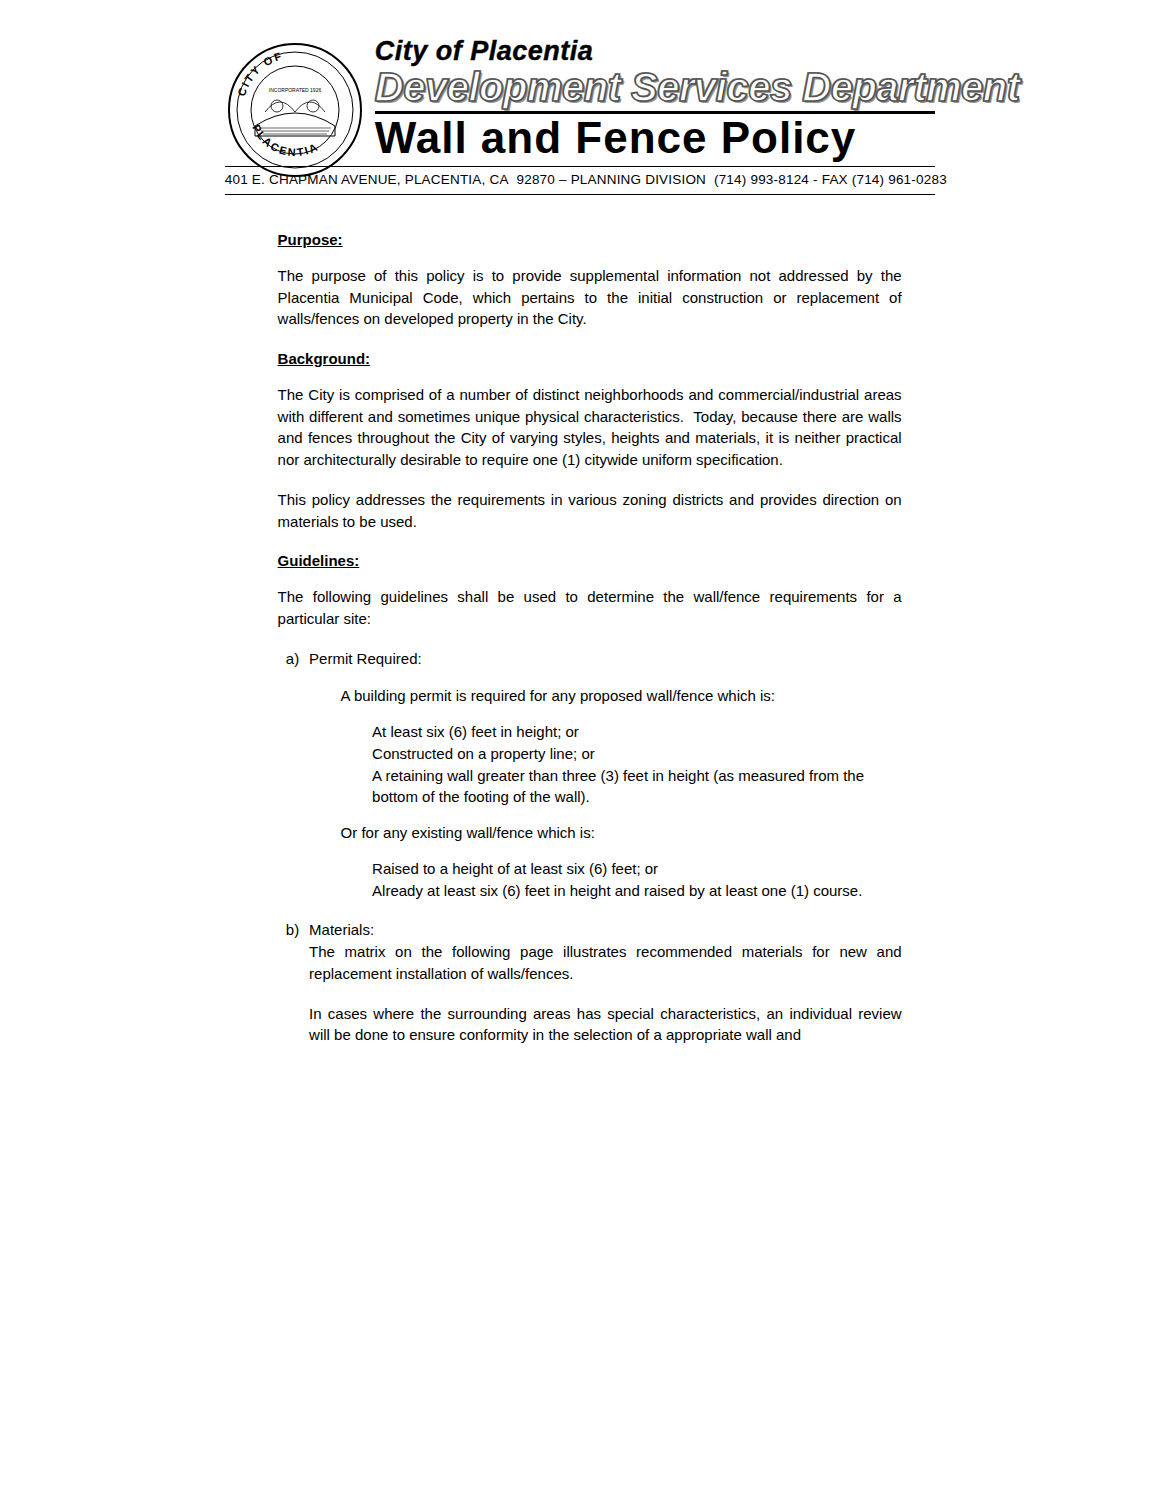CITY OF PLACENTIA INCORPORATED 1926
City of Placentia
Development Services Department
Wall and Fence Policy
401 E. CHAPMAN AVENUE, PLACENTIA, CA 92870 – PLANNING DIVISION (714) 993-8124 - FAX (714) 961-0283
Purpose:
The purpose of this policy is to provide supplemental information not addressed by the Placentia Municipal Code, which pertains to the initial construction or replacement of walls/fences on developed property in the City.
Background:
The City is comprised of a number of distinct neighborhoods and commercial/industrial areas with different and sometimes unique physical characteristics. Today, because there are walls and fences throughout the City of varying styles, heights and materials, it is neither practical nor architecturally desirable to require one (1) citywide uniform specification.
This policy addresses the requirements in various zoning districts and provides direction on materials to be used.
Guidelines:
The following guidelines shall be used to determine the wall/fence requirements for a particular site:
a) Permit Required:
A building permit is required for any proposed wall/fence which is:
At least six (6) feet in height; or
Constructed on a property line; or
A retaining wall greater than three (3) feet in height (as measured from the bottom of the footing of the wall).
Or for any existing wall/fence which is:
Raised to a height of at least six (6) feet; or
Already at least six (6) feet in height and raised by at least one (1) course.
b) Materials:
The matrix on the following page illustrates recommended materials for new and replacement installation of walls/fences.
In cases where the surrounding areas has special characteristics, an individual review will be done to ensure conformity in the selection of a appropriate wall and